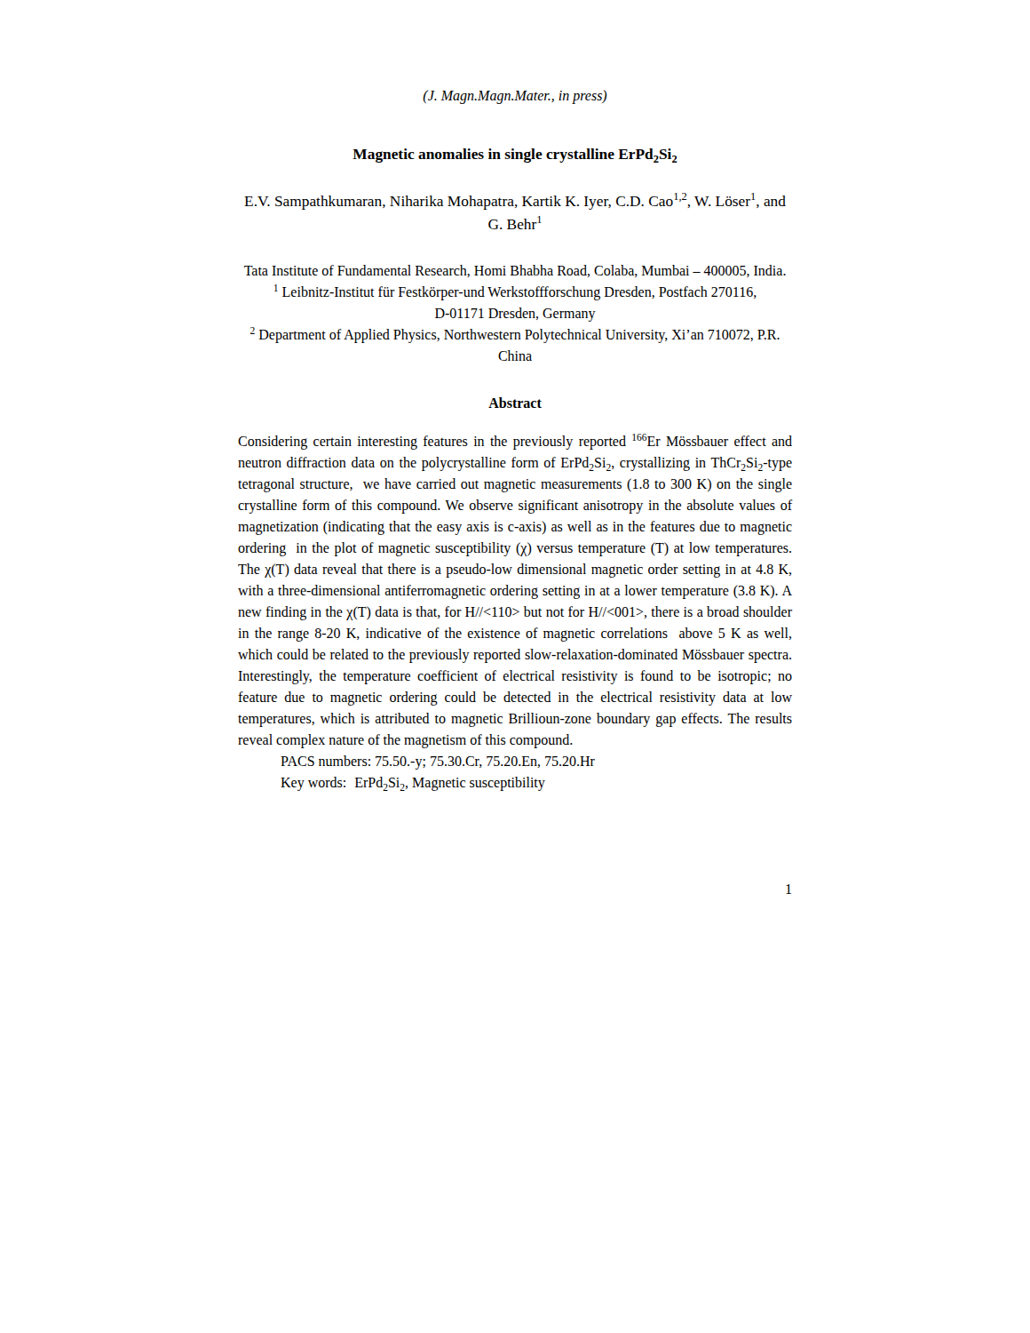(J. Magn.Magn.Mater., in press)
Magnetic anomalies in single crystalline ErPd2Si2
E.V. Sampathkumaran, Niharika Mohapatra, Kartik K. Iyer, C.D. Cao1,2, W. Löser1, and G. Behr1
Tata Institute of Fundamental Research, Homi Bhabha Road, Colaba, Mumbai – 400005, India.
1 Leibnitz-Institut für Festkörper-und Werkstoffforschung Dresden, Postfach 270116,
D-01171 Dresden, Germany
2 Department of Applied Physics, Northwestern Polytechnical University, Xi’an 710072, P.R.
China
Abstract
Considering certain interesting features in the previously reported 166Er Mössbauer effect and neutron diffraction data on the polycrystalline form of ErPd2Si2, crystallizing in ThCr2Si2-type tetragonal structure, we have carried out magnetic measurements (1.8 to 300 K) on the single crystalline form of this compound. We observe significant anisotropy in the absolute values of magnetization (indicating that the easy axis is c-axis) as well as in the features due to magnetic ordering in the plot of magnetic susceptibility (χ) versus temperature (T) at low temperatures. The χ(T) data reveal that there is a pseudo-low dimensional magnetic order setting in at 4.8 K, with a three-dimensional antiferromagnetic ordering setting in at a lower temperature (3.8 K). A new finding in the χ(T) data is that, for H//<110> but not for H//<001>, there is a broad shoulder in the range 8-20 K, indicative of the existence of magnetic correlations above 5 K as well, which could be related to the previously reported slow-relaxation-dominated Mössbauer spectra. Interestingly, the temperature coefficient of electrical resistivity is found to be isotropic; no feature due to magnetic ordering could be detected in the electrical resistivity data at low temperatures, which is attributed to magnetic Brillioun-zone boundary gap effects. The results reveal complex nature of the magnetism of this compound.
PACS numbers: 75.50.-y; 75.30.Cr, 75.20.En, 75.20.Hr
Key words: ErPd2Si2, Magnetic susceptibility
1